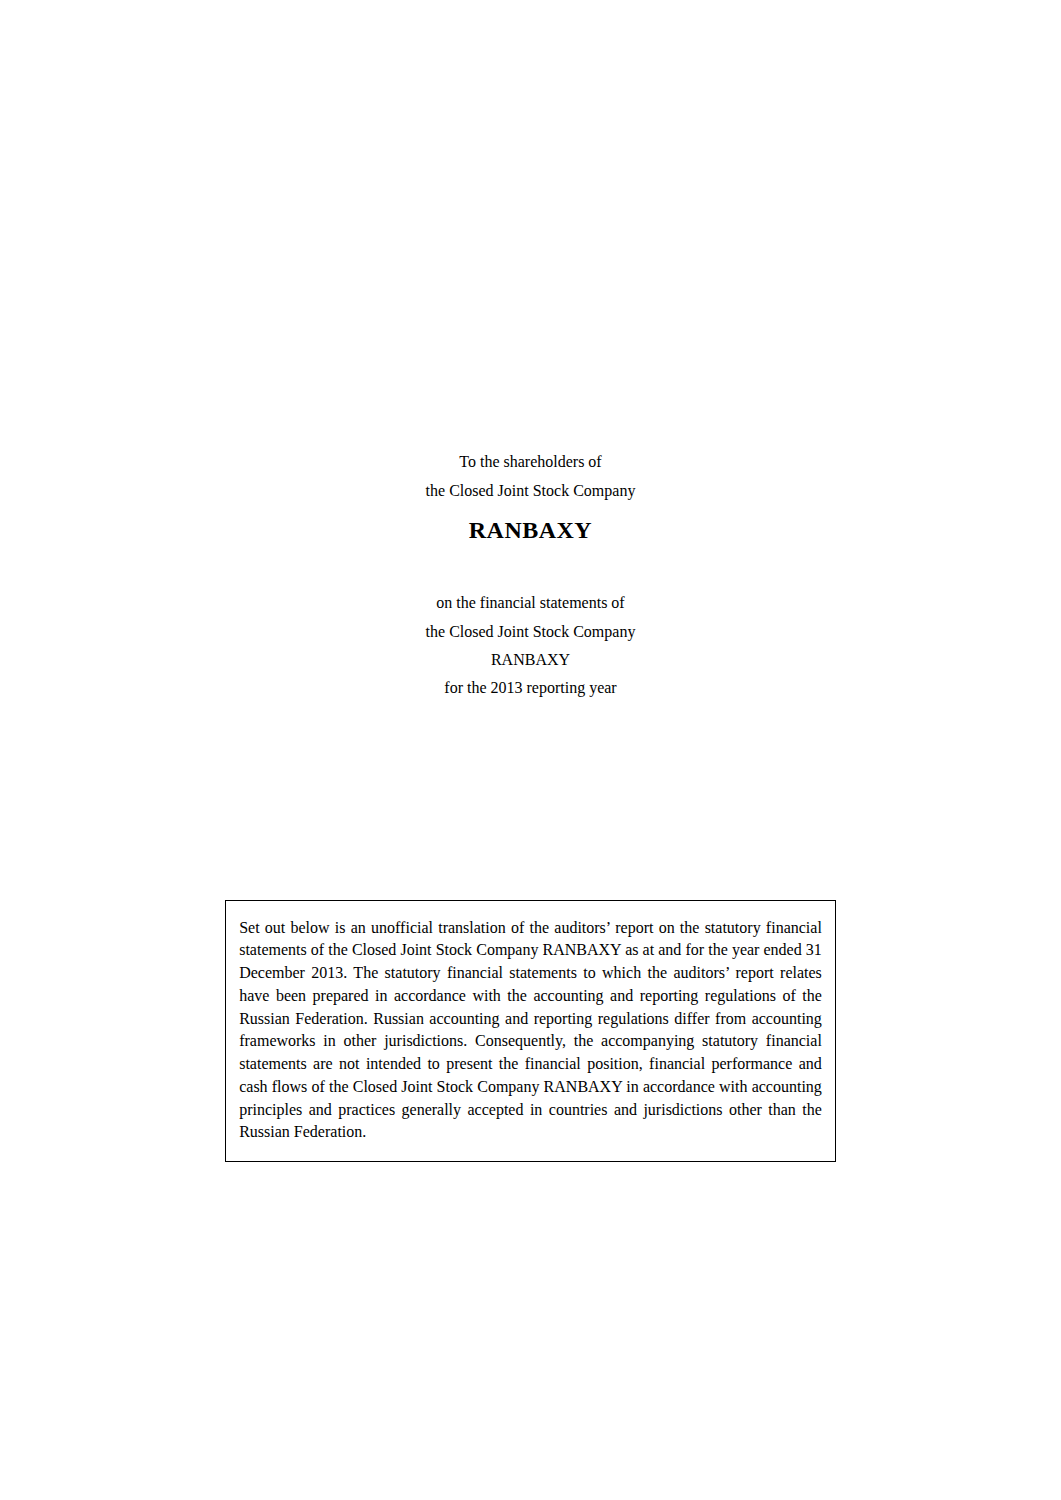To the shareholders of
the Closed Joint Stock Company
RANBAXY
on the financial statements of
the Closed Joint Stock Company
RANBAXY
for the 2013 reporting year
Set out below is an unofficial translation of the auditors’ report on the statutory financial statements of the Closed Joint Stock Company RANBAXY as at and for the year ended 31 December 2013. The statutory financial statements to which the auditors’ report relates have been prepared in accordance with the accounting and reporting regulations of the Russian Federation. Russian accounting and reporting regulations differ from accounting frameworks in other jurisdictions. Consequently, the accompanying statutory financial statements are not intended to present the financial position, financial performance and cash flows of the Closed Joint Stock Company RANBAXY in accordance with accounting principles and practices generally accepted in countries and jurisdictions other than the Russian Federation.